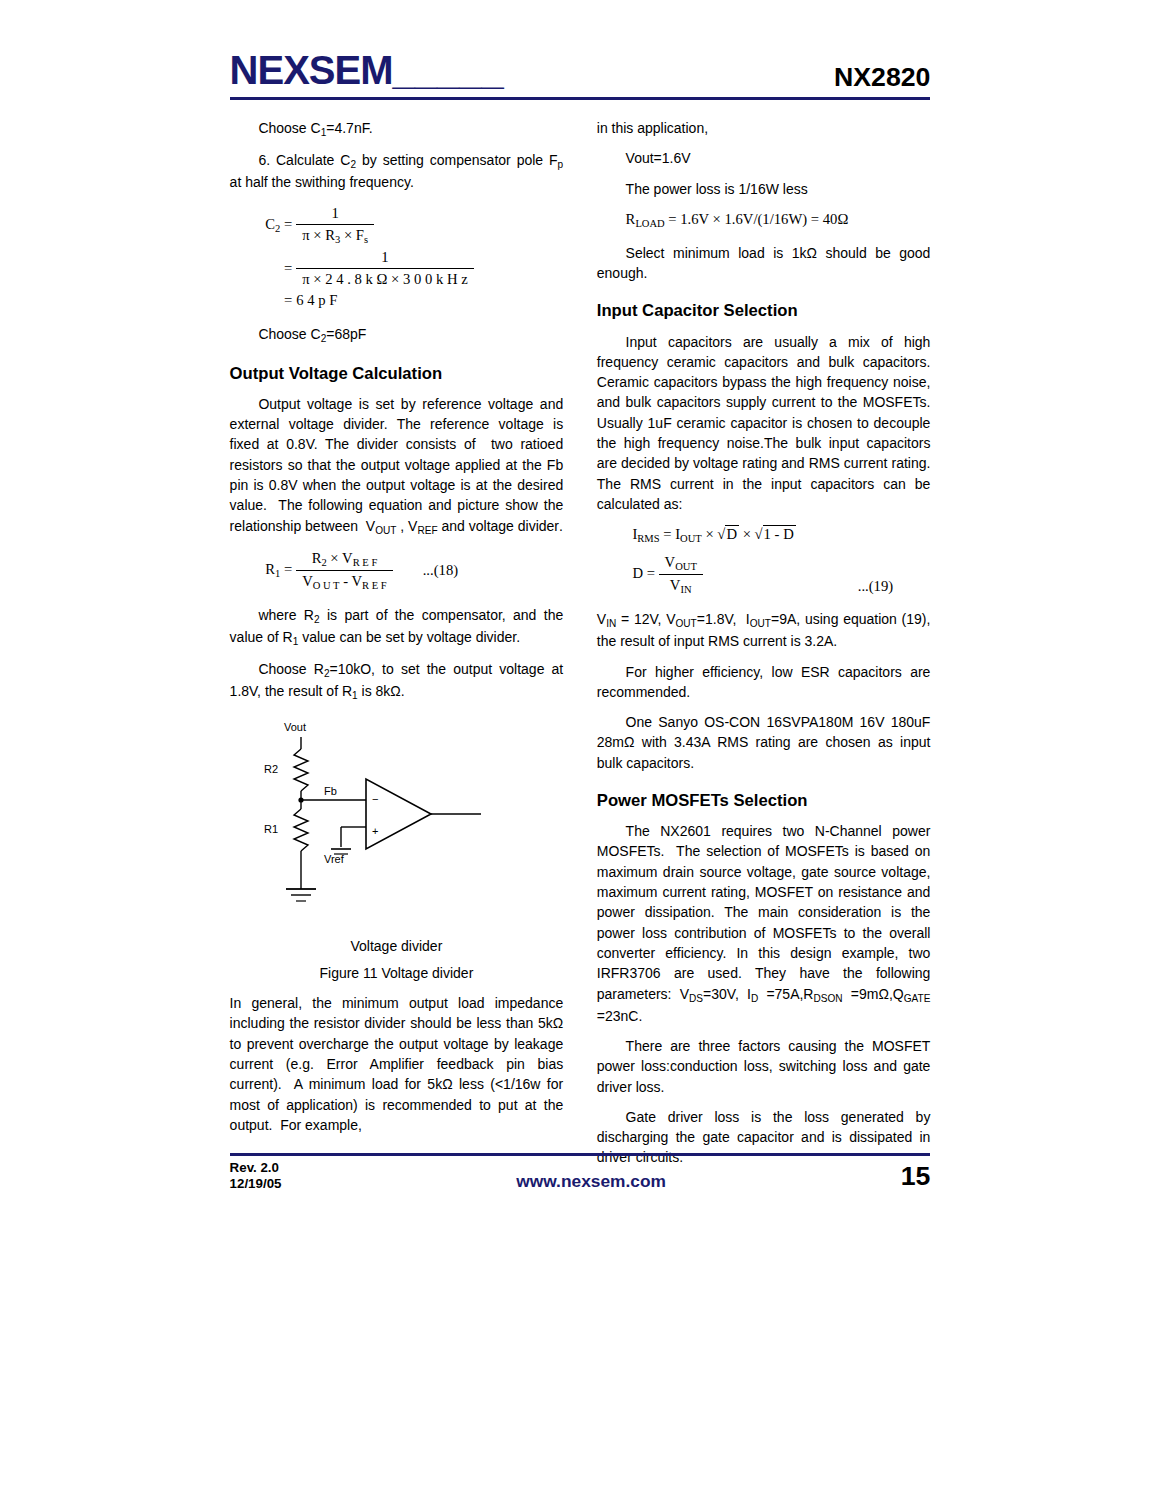NEXSEM_____
NX2820
Choose C1=4.7nF.
6. Calculate C2 by setting compensator pole Fp at half the swithing frequency.
| C 2 = | 1 π × R 3 × F s |
| = | 1 π × 2 4 . 8 k Ω × 3 0 0 k H z |
| = | 6 4 p F |
Choose C2=68pF
Output Voltage Calculation
Output voltage is set by reference voltage and external voltage divider. The reference voltage is fixed at 0.8V. The divider consists of two ratioed resistors so that the output voltage applied at the Fb pin is 0.8V when the output voltage is at the desired value. The following equation and picture show the relationship between VOUT , VREF and voltage divider.
| R 1 = | R 2 × V R E F V O U T - V R E F | ...(18) |
where R2 is part of the compensator, and the value of R1 value can be set by voltage divider.
Choose R2=10kO, to set the output voltage at 1.8V, the result of R1 is 8kΩ.
Vout R2 Fb R1 Vref − +
Voltage divider
Figure 11 Voltage divider
In general, the minimum output load impedance including the resistor divider should be less than 5kΩ to prevent overcharge the output voltage by leakage current (e.g. Error Amplifier feedback pin bias current). A minimum load for 5kΩ less (<1/16w for most of application) is recommended to put at the output. For example,
in this application,
Vout=1.6V
The power loss is 1/16W less
RLOAD = 1.6V × 1.6V/(1/16W) = 40Ω
Select minimum load is 1kΩ should be good enough.
Input Capacitor Selection
Input capacitors are usually a mix of high frequency ceramic capacitors and bulk capacitors. Ceramic capacitors bypass the high frequency noise, and bulk capacitors supply current to the MOSFETs. Usually 1uF ceramic capacitor is chosen to decouple the high frequency noise.The bulk input capacitors are decided by voltage rating and RMS current rating. The RMS current in the input capacitors can be calculated as:
| I RMS = I OUT × √ D × √ 1 - D | |
| D = V OUT V IN | ...(19) |
VIN = 12V, VOUT=1.8V, IOUT=9A, using equation (19), the result of input RMS current is 3.2A.
For higher efficiency, low ESR capacitors are recommended.
One Sanyo OS-CON 16SVPA180M 16V 180uF 28mΩ with 3.43A RMS rating are chosen as input bulk capacitors.
Power MOSFETs Selection
The NX2601 requires two N-Channel power MOSFETs. The selection of MOSFETs is based on maximum drain source voltage, gate source voltage, maximum current rating, MOSFET on resistance and power dissipation. The main consideration is the power loss contribution of MOSFETs to the overall converter efficiency. In this design example, two IRFR3706 are used. They have the following parameters: VDS=30V, ID =75A,RDSON =9mΩ,QGATE =23nC.
There are three factors causing the MOSFET power loss:conduction loss, switching loss and gate driver loss.
Gate driver loss is the loss generated by discharging the gate capacitor and is dissipated in driver circuits.
Rev. 2.0
12/19/05
www.nexsem.com
15